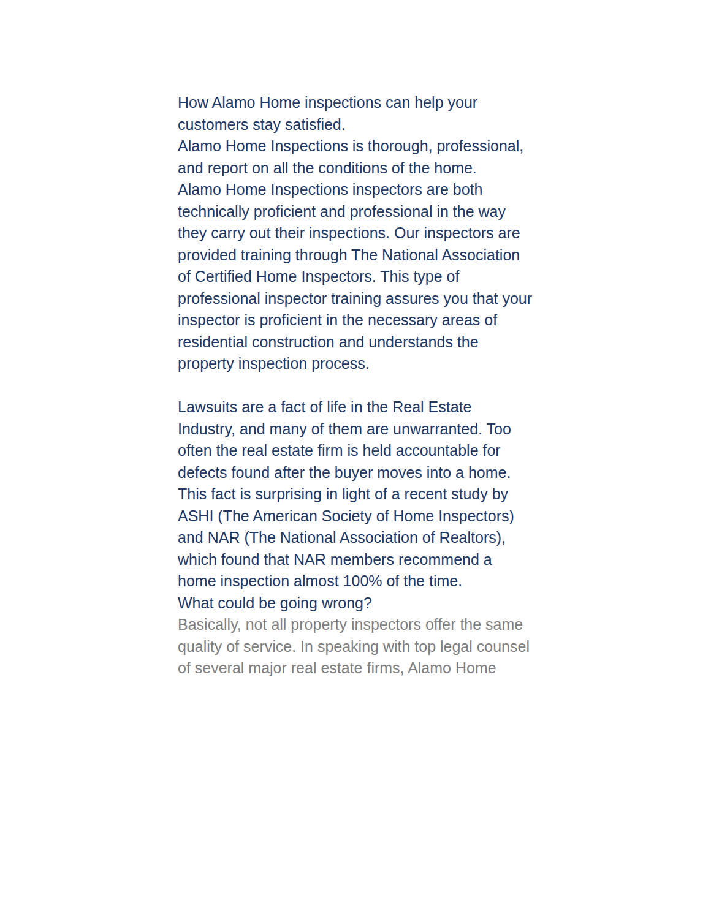How Alamo Home inspections can help your customers stay satisfied.
Alamo Home Inspections is thorough, professional, and report on all the conditions of the home.
Alamo Home Inspections inspectors are both technically proficient and professional in the way they carry out their inspections. Our inspectors are provided training through The National Association of Certified Home Inspectors. This type of professional inspector training assures you that your inspector is proficient in the necessary areas of residential construction and understands the property inspection process.
Lawsuits are a fact of life in the Real Estate Industry, and many of them are unwarranted. Too often the real estate firm is held accountable for defects found after the buyer moves into a home. This fact is surprising in light of a recent study by ASHI (The American Society of Home Inspectors) and NAR (The National Association of Realtors), which found that NAR members recommend a home inspection almost 100% of the time.
What could be going wrong?
Basically, not all property inspectors offer the same quality of service. In speaking with top legal counsel of several major real estate firms, Alamo Home